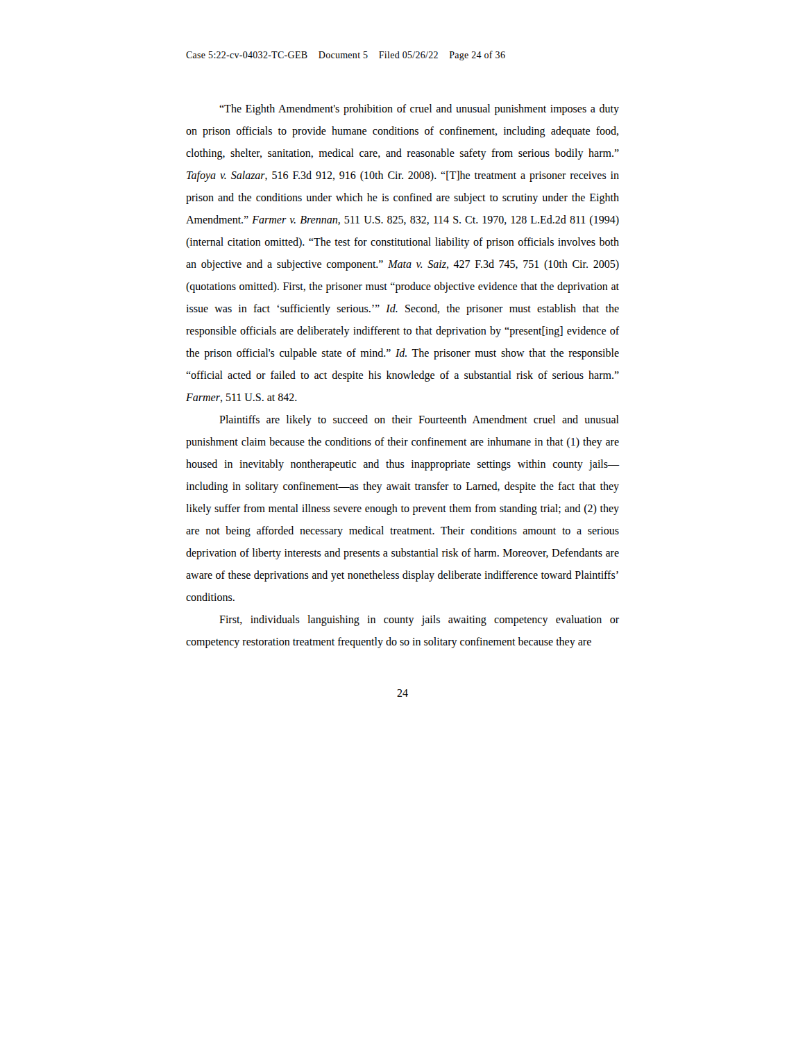Case 5:22-cv-04032-TC-GEB Document 5 Filed 05/26/22 Page 24 of 36
“The Eighth Amendment's prohibition of cruel and unusual punishment imposes a duty on prison officials to provide humane conditions of confinement, including adequate food, clothing, shelter, sanitation, medical care, and reasonable safety from serious bodily harm.” Tafoya v. Salazar, 516 F.3d 912, 916 (10th Cir. 2008). “[T]he treatment a prisoner receives in prison and the conditions under which he is confined are subject to scrutiny under the Eighth Amendment.” Farmer v. Brennan, 511 U.S. 825, 832, 114 S. Ct. 1970, 128 L.Ed.2d 811 (1994) (internal citation omitted). “The test for constitutional liability of prison officials involves both an objective and a subjective component.” Mata v. Saiz, 427 F.3d 745, 751 (10th Cir. 2005) (quotations omitted). First, the prisoner must “produce objective evidence that the deprivation at issue was in fact ‘sufficiently serious.’” Id. Second, the prisoner must establish that the responsible officials are deliberately indifferent to that deprivation by “present[ing] evidence of the prison official's culpable state of mind.” Id. The prisoner must show that the responsible “official acted or failed to act despite his knowledge of a substantial risk of serious harm.” Farmer, 511 U.S. at 842.
Plaintiffs are likely to succeed on their Fourteenth Amendment cruel and unusual punishment claim because the conditions of their confinement are inhumane in that (1) they are housed in inevitably nontherapeutic and thus inappropriate settings within county jails—including in solitary confinement—as they await transfer to Larned, despite the fact that they likely suffer from mental illness severe enough to prevent them from standing trial; and (2) they are not being afforded necessary medical treatment. Their conditions amount to a serious deprivation of liberty interests and presents a substantial risk of harm. Moreover, Defendants are aware of these deprivations and yet nonetheless display deliberate indifference toward Plaintiffs’ conditions.
First, individuals languishing in county jails awaiting competency evaluation or competency restoration treatment frequently do so in solitary confinement because they are
24